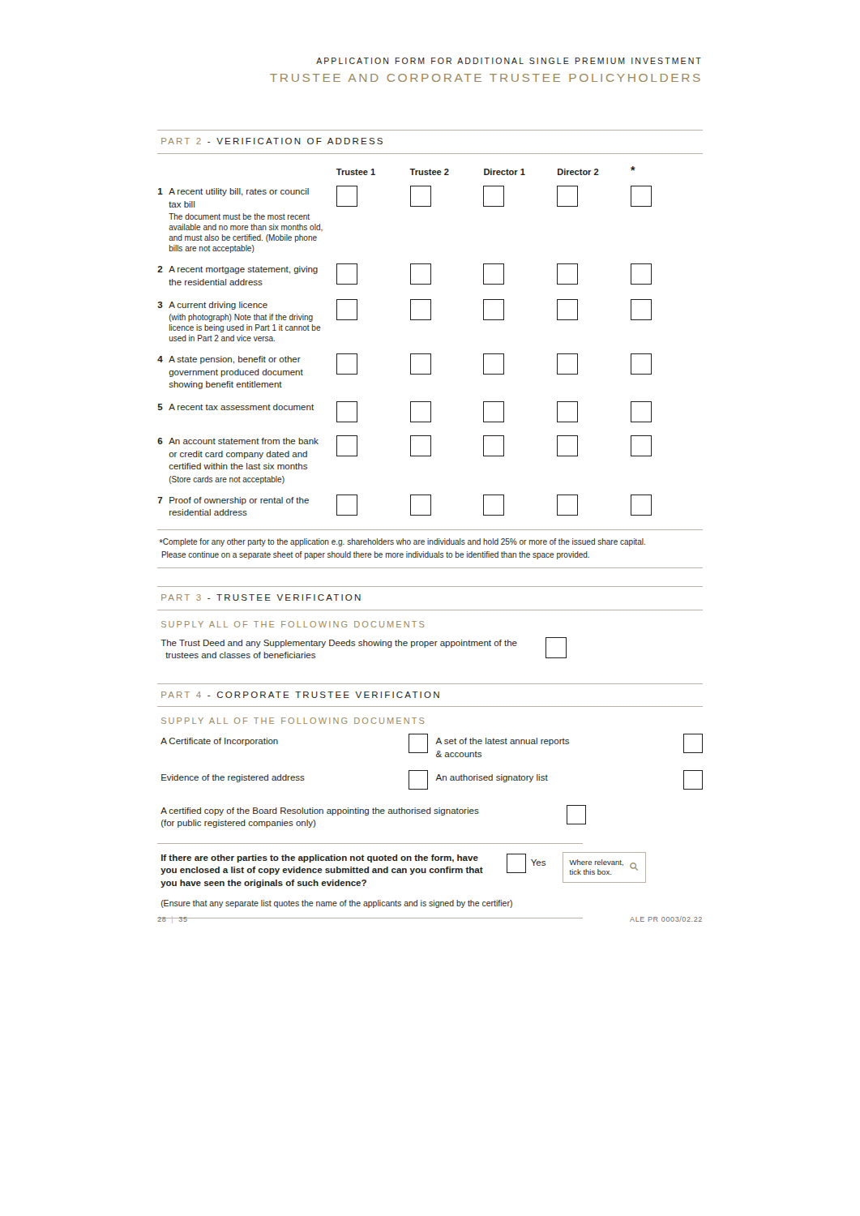Application form for additional single premium investment
Trustee and Corporate Trustee Policyholders
Part 2 - Verification of Address
| | Trustee 1 | Trustee 2 | Director 1 | Director 2 | * |
| --- | --- | --- | --- | --- | --- |
| 1 A recent utility bill, rates or council tax bill The document must be the most recent available and no more than six months old, and must also be certified. (Mobile phone bills are not acceptable) | | | | | |
| 2 A recent mortgage statement, giving the residential address | | | | | |
| 3 A current driving licence (with photograph) Note that if the driving licence is being used in Part 1 it cannot be used in Part 2 and vice versa. | | | | | |
| 4 A state pension, benefit or other government produced document showing benefit entitlement | | | | | |
| 5 A recent tax assessment document | | | | | |
| 6 An account statement from the bank or credit card company dated and certified within the last six months (Store cards are not acceptable) | | | | | |
| 7 Proof of ownership or rental of the residential address | | | | | |
*Complete for any other party to the application e.g. shareholders who are individuals and hold 25% or more of the issued share capital.
Please continue on a separate sheet of paper should there be more individuals to be identified than the space provided.
Part 3 - Trustee Verification
Supply all of the following documents
The Trust Deed and any Supplementary Deeds showing the proper appointment of thetrustees and classes of beneficiaries
Part 4 - Corporate Trustee Verification
Supply all of the following documents
A Certificate of Incorporation
A set of the latest annual reports
& accounts
Evidence of the registered address
An authorised signatory list
A certified copy of the Board Resolution appointing the authorised signatories
(for public registered companies only)
If there are other parties to the application not quoted on the form, have you enclosed a list of copy evidence submitted and can you confirm that you have seen the originals of such evidence?
Yes
Where relevant,
tick this box. ⚲
(Ensure that any separate list quotes the name of the applicants and is signed by the certifier)
28|35
ALE PR 0003/02.22